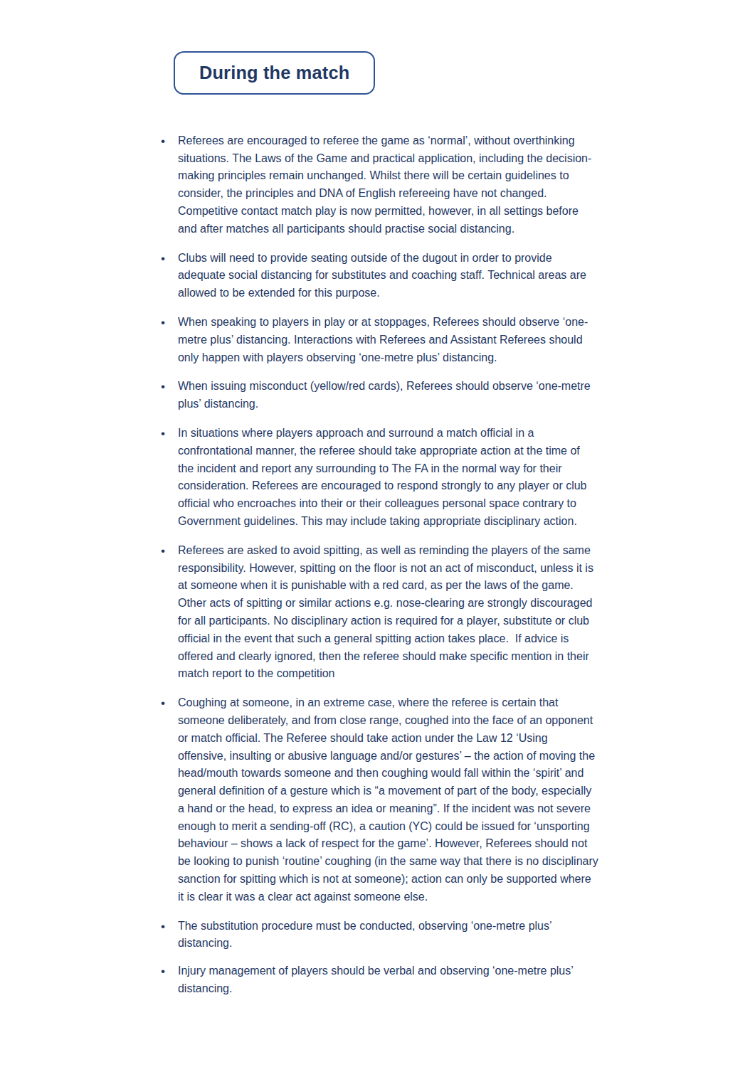During the match
Referees are encouraged to referee the game as ‘normal’, without overthinking situations. The Laws of the Game and practical application, including the decision-making principles remain unchanged. Whilst there will be certain guidelines to consider, the principles and DNA of English refereeing have not changed. Competitive contact match play is now permitted, however, in all settings before and after matches all participants should practise social distancing.
Clubs will need to provide seating outside of the dugout in order to provide adequate social distancing for substitutes and coaching staff. Technical areas are allowed to be extended for this purpose.
When speaking to players in play or at stoppages, Referees should observe ‘one-metre plus’ distancing. Interactions with Referees and Assistant Referees should only happen with players observing ‘one-metre plus’ distancing.
When issuing misconduct (yellow/red cards), Referees should observe ‘one-metre plus’ distancing.
In situations where players approach and surround a match official in a confrontational manner, the referee should take appropriate action at the time of the incident and report any surrounding to The FA in the normal way for their consideration. Referees are encouraged to respond strongly to any player or club official who encroaches into their or their colleagues personal space contrary to Government guidelines. This may include taking appropriate disciplinary action.
Referees are asked to avoid spitting, as well as reminding the players of the same responsibility. However, spitting on the floor is not an act of misconduct, unless it is at someone when it is punishable with a red card, as per the laws of the game. Other acts of spitting or similar actions e.g. nose-clearing are strongly discouraged for all participants. No disciplinary action is required for a player, substitute or club official in the event that such a general spitting action takes place. If advice is offered and clearly ignored, then the referee should make specific mention in their match report to the competition
Coughing at someone, in an extreme case, where the referee is certain that someone deliberately, and from close range, coughed into the face of an opponent or match official. The Referee should take action under the Law 12 ‘Using offensive, insulting or abusive language and/or gestures’ – the action of moving the head/mouth towards someone and then coughing would fall within the ‘spirit’ and general definition of a gesture which is “a movement of part of the body, especially a hand or the head, to express an idea or meaning”. If the incident was not severe enough to merit a sending-off (RC), a caution (YC) could be issued for ‘unsporting behaviour – shows a lack of respect for the game’. However, Referees should not be looking to punish ‘routine’ coughing (in the same way that there is no disciplinary sanction for spitting which is not at someone); action can only be supported where it is clear it was a clear act against someone else.
The substitution procedure must be conducted, observing ‘one-metre plus’ distancing.
Injury management of players should be verbal and observing ‘one-metre plus’ distancing.